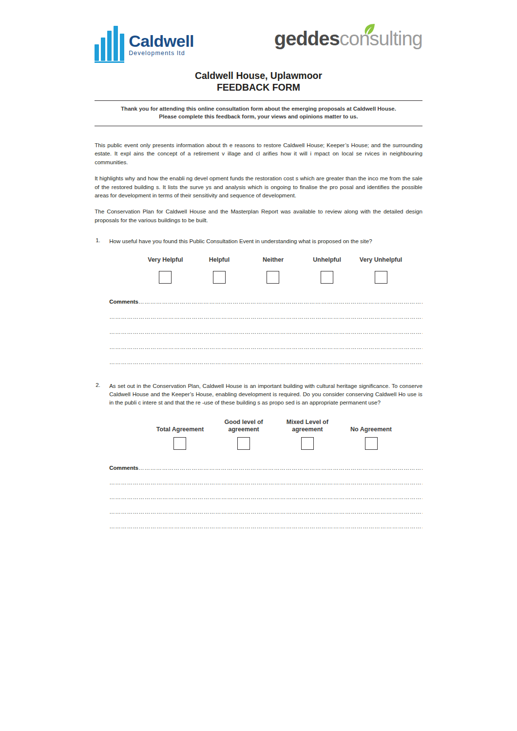Caldwell
Developments ltd
geddes consulting
Caldwell House, Uplawmoor FEEDBACK FORM
Thank you for attending this online consultation form about the emerging proposals at Caldwell House.
Please complete this feedback form, your views and opinions matter to us.
This public event only presents information about th e reasons to restore Caldwell House; Keeper’s House; and the surrounding estate. It expl ains the concept of a retirement v illage and cl arifies how it will i mpact on local se rvices in neighbouring communities.
It highlights why and how the enabli ng devel opment funds the restoration cost s which are greater than the inco me from the sale of the restored building s. It lists the surve ys and analysis which is ongoing to finalise the pro posal and identifies the possible areas for development in terms of their sensitivity and sequence of development.
The Conservation Plan for Caldwell House and the Masterplan Report was available to review along with the detailed design proposals for the various buildings to be built.
How useful have you found this Public Consultation Event in understanding what is proposed on the site?
Very Helpful
Helpful
Neither
Unhelpful
Very Unhelpful
Comments…………………………………………………………………………………………………………………………………...............
…………………………………………………………………………………………………………………………………………………………………...............
…………………………………………………………………………………………………………………………………………………………………...............
…………………………………………………………………………………………………………………………………………………………………...............
…………………………………………………………………………………………………………………………………………………………………...............
As set out in the Conservation Plan, Caldwell House is an important building with cultural heritage significance. To conserve Caldwell House and the Keeper’s House, enabling development is required. Do you consider conserving Caldwell Ho use is in the publi c intere st and that the re -use of these building s as propo sed is an appropriate permanent use?
Total Agreement
Good level of
agreement
Mixed Level of
agreement
No Agreement
Comments…………………………………………………………………………………………………………………………………...............
…………………………………………………………………………………………………………………………………………………………………...............
…………………………………………………………………………………………………………………………………………………………………...............
…………………………………………………………………………………………………………………………………………………………………...............
…………………………………………………………………………………………………………………………………………………………………...............